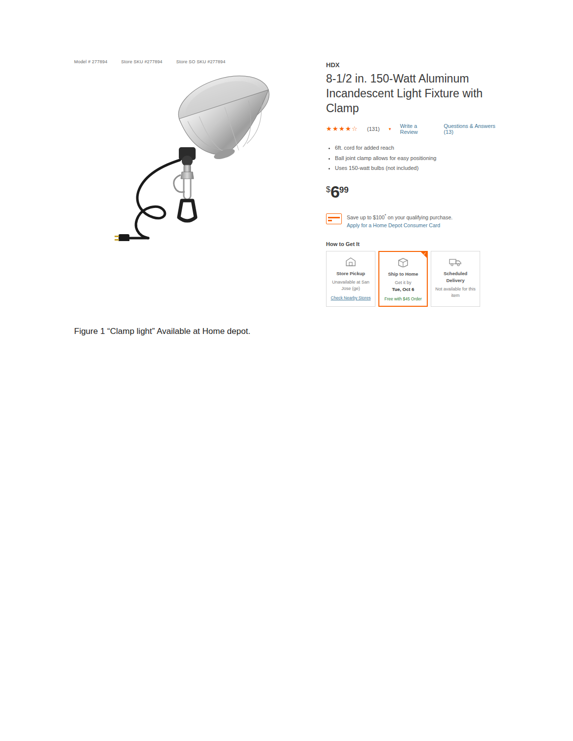Model # 277894 Store SKU #277894 Store SO SKU #277894
HDX
8-1/2 in. 150-Watt Aluminum Incandescent Light Fixture with Clamp
★★★★☆ (131) ▾ Write a Review Questions & Answers (13)
6ft. cord for added reach
Ball joint clamp allows for easy positioning
Uses 150-watt bulbs (not included)
$699
Save up to $100* on your qualifying purchase.
Apply for a Home Depot Consumer Card
How to Get It
Store Pickup
Unavailable at San Jose (ge)
Check Nearby Stores
Ship to Home
Get it by Tue, Oct 6
Free with $45 Order
Scheduled Delivery
Not available for this item
Figure 1 “Clamp light” Available at Home depot.